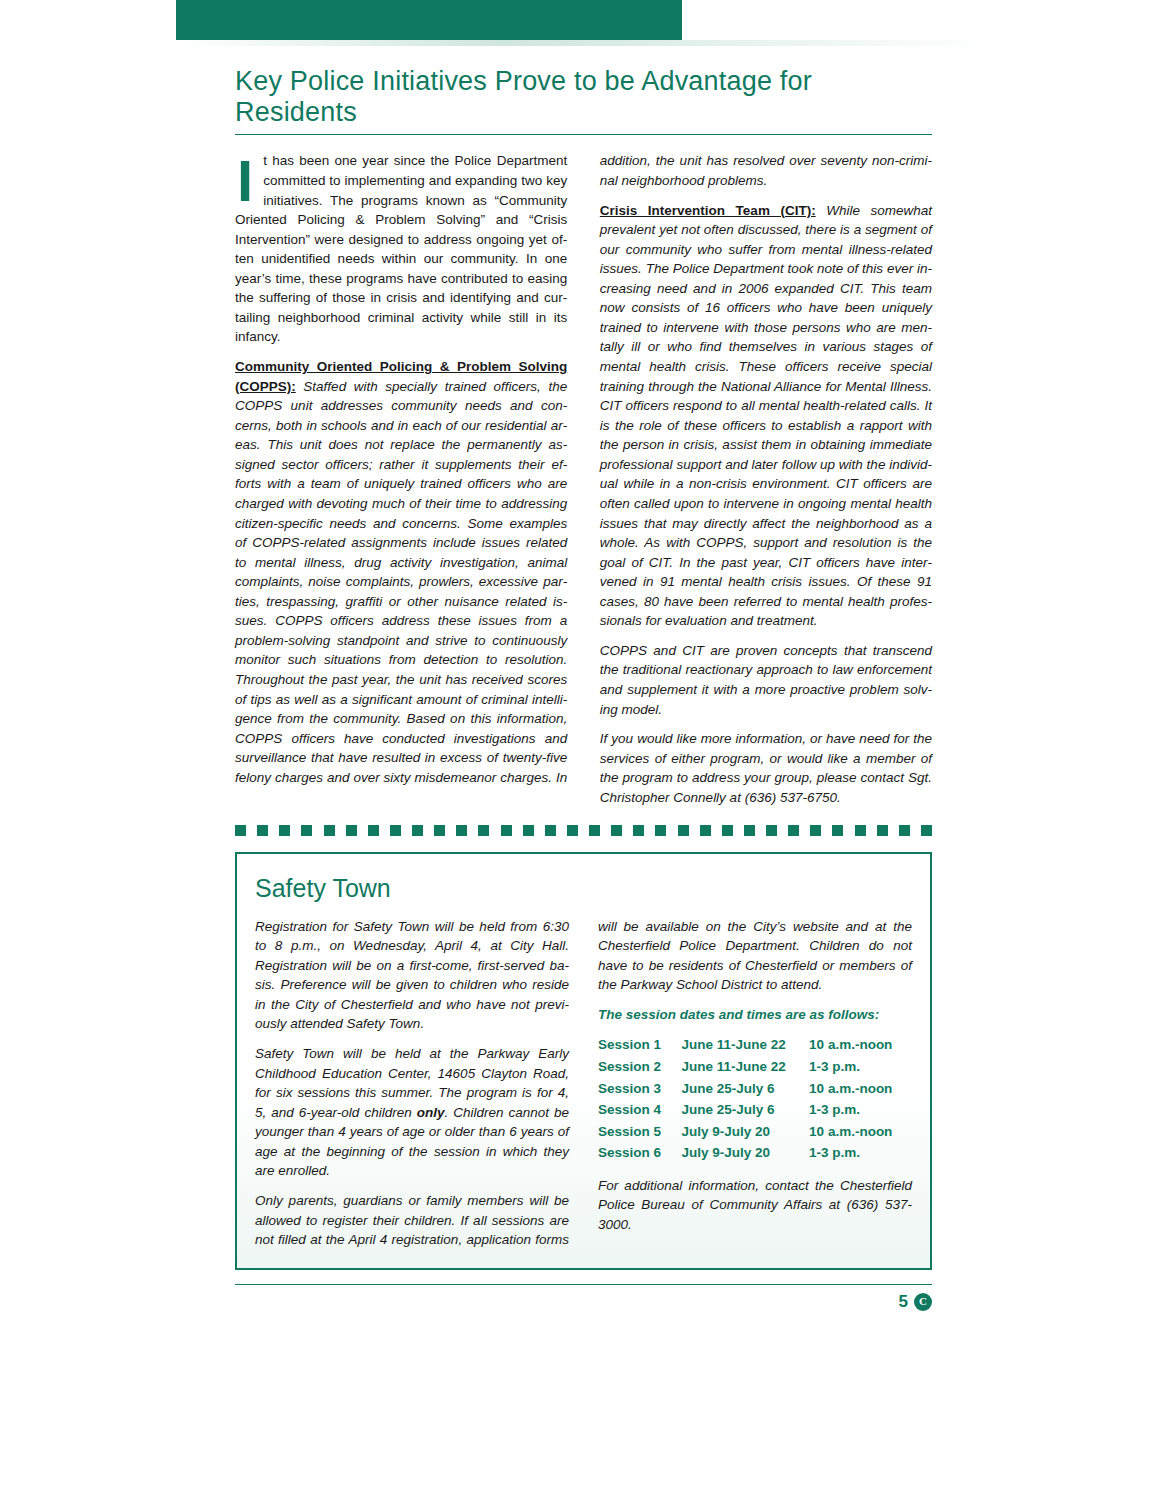Key Police Initiatives Prove to be Advantage for Residents
It has been one year since the Police Department committed to implementing and expanding two key initiatives. The programs known as “Community Oriented Policing & Problem Solving” and “Crisis Intervention” were designed to address ongoing yet often unidentified needs within our community. In one year’s time, these programs have contributed to easing the suffering of those in crisis and identifying and curtailing neighborhood criminal activity while still in its infancy.
Community Oriented Policing & Problem Solving (COPPS): Staffed with specially trained officers, the COPPS unit addresses community needs and concerns, both in schools and in each of our residential areas. This unit does not replace the permanently assigned sector officers; rather it supplements their efforts with a team of uniquely trained officers who are charged with devoting much of their time to addressing citizen-specific needs and concerns. Some examples of COPPS-related assignments include issues related to mental illness, drug activity investigation, animal complaints, noise complaints, prowlers, excessive parties, trespassing, graffiti or other nuisance related issues. COPPS officers address these issues from a problem-solving standpoint and strive to continuously monitor such situations from detection to resolution. Throughout the past year, the unit has received scores of tips as well as a significant amount of criminal intelligence from the community. Based on this information, COPPS officers have conducted investigations and surveillance that have resulted in excess of twenty-five felony charges and over sixty misdemeanor charges. In addition, the unit has resolved over seventy non-criminal neighborhood problems.
Crisis Intervention Team (CIT): While somewhat prevalent yet not often discussed, there is a segment of our community who suffer from mental illness-related issues. The Police Department took note of this ever increasing need and in 2006 expanded CIT. This team now consists of 16 officers who have been uniquely trained to intervene with those persons who are mentally ill or who find themselves in various stages of mental health crisis. These officers receive special training through the National Alliance for Mental Illness. CIT officers respond to all mental health-related calls. It is the role of these officers to establish a rapport with the person in crisis, assist them in obtaining immediate professional support and later follow up with the individual while in a non-crisis environment. CIT officers are often called upon to intervene in ongoing mental health issues that may directly affect the neighborhood as a whole. As with COPPS, support and resolution is the goal of CIT. In the past year, CIT officers have intervened in 91 mental health crisis issues. Of these 91 cases, 80 have been referred to mental health professionals for evaluation and treatment.
COPPS and CIT are proven concepts that transcend the traditional reactionary approach to law enforcement and supplement it with a more proactive problem solving model.
If you would like more information, or have need for the services of either program, or would like a member of the program to address your group, please contact Sgt. Christopher Connelly at (636) 537-6750.
Safety Town
Registration for Safety Town will be held from 6:30 to 8 p.m., on Wednesday, April 4, at City Hall. Registration will be on a first-come, first-served basis. Preference will be given to children who reside in the City of Chesterfield and who have not previously attended Safety Town.
Safety Town will be held at the Parkway Early Childhood Education Center, 14605 Clayton Road, for six sessions this summer. The program is for 4, 5, and 6-year-old children only. Children cannot be younger than 4 years of age or older than 6 years of age at the beginning of the session in which they are enrolled.
Only parents, guardians or family members will be allowed to register their children. If all sessions are not filled at the April 4 registration, application forms will be available on the City’s website and at the Chesterfield Police Department. Children do not have to be residents of Chesterfield or members of the Parkway School District to attend.
The session dates and times are as follows:
| Session 1 | June 11-June 22 | 10 a.m.-noon |
| Session 2 | June 11-June 22 | 1-3 p.m. |
| Session 3 | June 25-July 6 | 10 a.m.-noon |
| Session 4 | June 25-July 6 | 1-3 p.m. |
| Session 5 | July 9-July 20 | 10 a.m.-noon |
| Session 6 | July 9-July 20 | 1-3 p.m. |
For additional information, contact the Chesterfield Police Bureau of Community Affairs at (636) 537-3000.
5 C